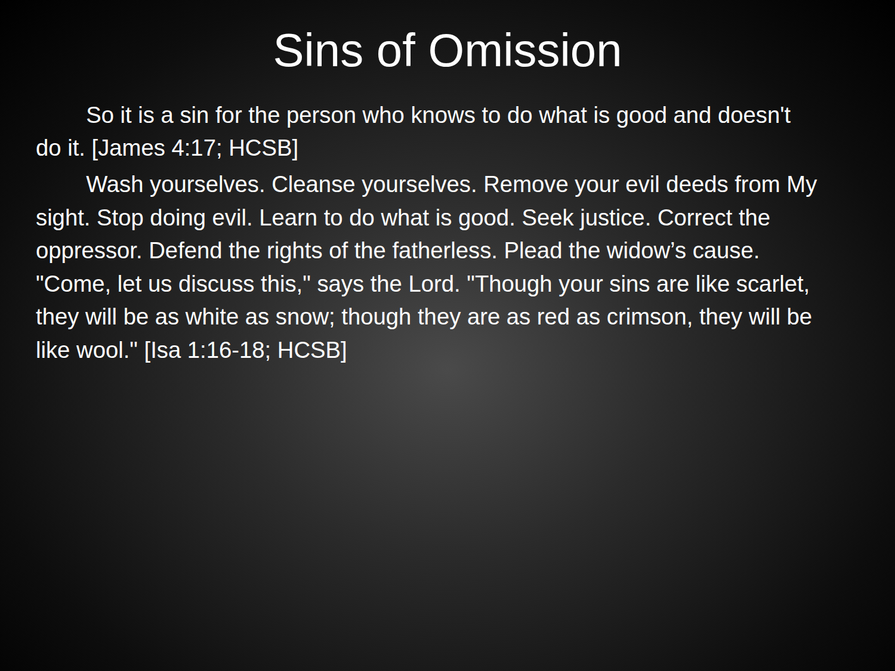Sins of Omission
So it is a sin for the person who knows to do what is good and doesn't do it. [James 4:17; HCSB]
Wash yourselves. Cleanse yourselves. Remove your evil deeds from My sight. Stop doing evil. Learn to do what is good. Seek justice. Correct the oppressor. Defend the rights of the fatherless. Plead the widow’s cause. "Come, let us discuss this," says the Lord. "Though your sins are like scarlet, they will be as white as snow; though they are as red as crimson, they will be like wool." [Isa 1:16-18; HCSB]